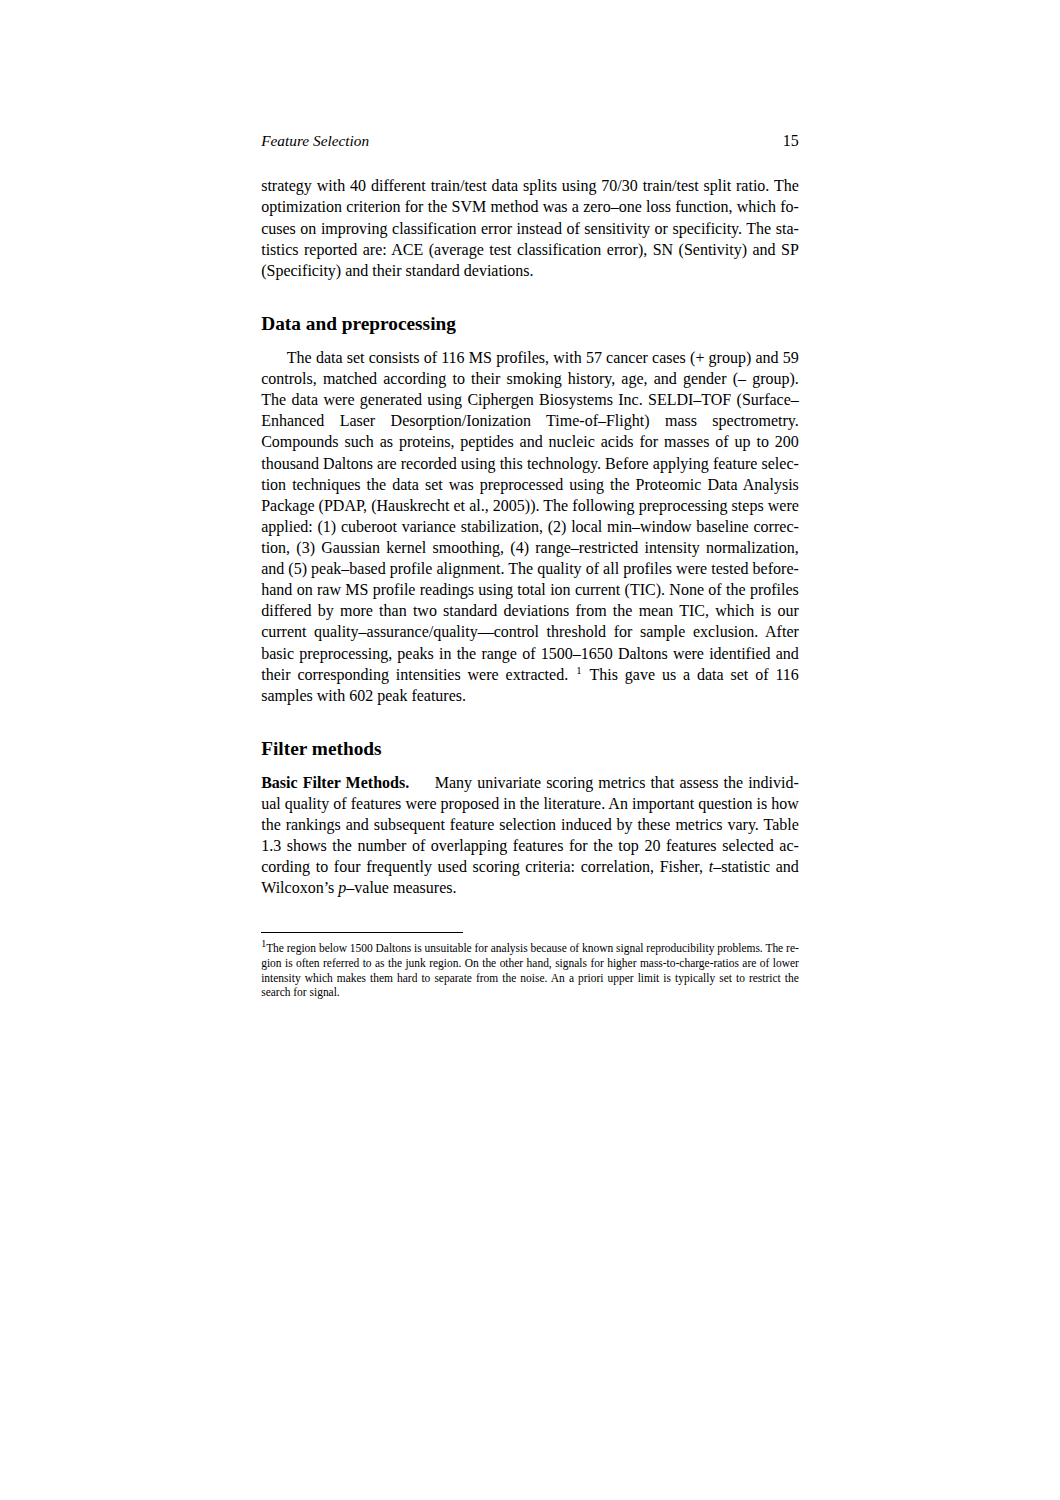Feature Selection 15
strategy with 40 different train/test data splits using 70/30 train/test split ratio. The optimization criterion for the SVM method was a zero–one loss function, which focuses on improving classification error instead of sensitivity or specificity. The statistics reported are: ACE (average test classification error), SN (Sentivity) and SP (Specificity) and their standard deviations.
Data and preprocessing
The data set consists of 116 MS profiles, with 57 cancer cases (+ group) and 59 controls, matched according to their smoking history, age, and gender (– group). The data were generated using Ciphergen Biosystems Inc. SELDI–TOF (Surface–Enhanced Laser Desorption/Ionization Time-of–Flight) mass spectrometry. Compounds such as proteins, peptides and nucleic acids for masses of up to 200 thousand Daltons are recorded using this technology. Before applying feature selection techniques the data set was preprocessed using the Proteomic Data Analysis Package (PDAP, (Hauskrecht et al., 2005)). The following preprocessing steps were applied: (1) cuberoot variance stabilization, (2) local min–window baseline correction, (3) Gaussian kernel smoothing, (4) range–restricted intensity normalization, and (5) peak–based profile alignment. The quality of all profiles were tested beforehand on raw MS profile readings using total ion current (TIC). None of the profiles differed by more than two standard deviations from the mean TIC, which is our current quality–assurance/quality—control threshold for sample exclusion. After basic preprocessing, peaks in the range of 1500–1650 Daltons were identified and their corresponding intensities were extracted.1 This gave us a data set of 116 samples with 602 peak features.
Filter methods
Basic Filter Methods. Many univariate scoring metrics that assess the individual quality of features were proposed in the literature. An important question is how the rankings and subsequent feature selection induced by these metrics vary. Table 1.3 shows the number of overlapping features for the top 20 features selected according to four frequently used scoring criteria: correlation, Fisher, t–statistic and Wilcoxon’s p–value measures.
1The region below 1500 Daltons is unsuitable for analysis because of known signal reproducibility problems. The region is often referred to as the junk region. On the other hand, signals for higher mass-to-charge-ratios are of lower intensity which makes them hard to separate from the noise. An a priori upper limit is typically set to restrict the search for signal.